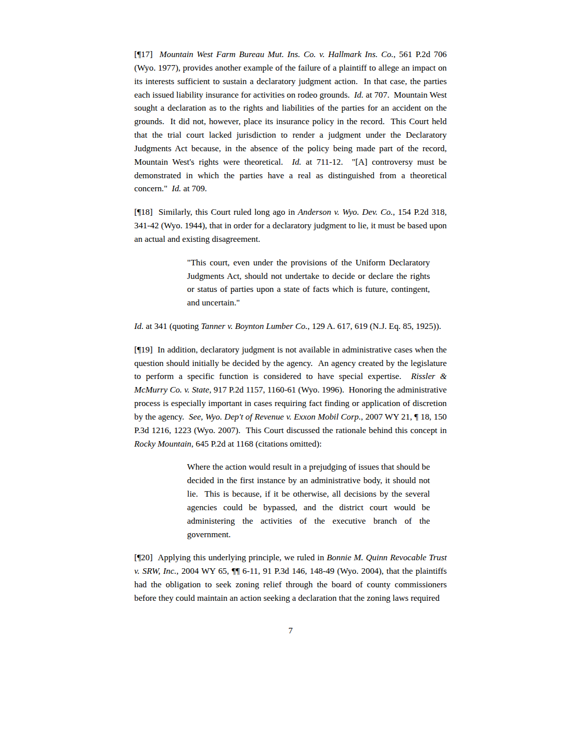[¶17] Mountain West Farm Bureau Mut. Ins. Co. v. Hallmark Ins. Co., 561 P.2d 706 (Wyo. 1977), provides another example of the failure of a plaintiff to allege an impact on its interests sufficient to sustain a declaratory judgment action. In that case, the parties each issued liability insurance for activities on rodeo grounds. Id. at 707. Mountain West sought a declaration as to the rights and liabilities of the parties for an accident on the grounds. It did not, however, place its insurance policy in the record. This Court held that the trial court lacked jurisdiction to render a judgment under the Declaratory Judgments Act because, in the absence of the policy being made part of the record, Mountain West's rights were theoretical. Id. at 711-12. "[A] controversy must be demonstrated in which the parties have a real as distinguished from a theoretical concern." Id. at 709.
[¶18] Similarly, this Court ruled long ago in Anderson v. Wyo. Dev. Co., 154 P.2d 318, 341-42 (Wyo. 1944), that in order for a declaratory judgment to lie, it must be based upon an actual and existing disagreement.
"This court, even under the provisions of the Uniform Declaratory Judgments Act, should not undertake to decide or declare the rights or status of parties upon a state of facts which is future, contingent, and uncertain."
Id. at 341 (quoting Tanner v. Boynton Lumber Co., 129 A. 617, 619 (N.J. Eq. 85, 1925)).
[¶19] In addition, declaratory judgment is not available in administrative cases when the question should initially be decided by the agency. An agency created by the legislature to perform a specific function is considered to have special expertise. Rissler & McMurry Co. v. State, 917 P.2d 1157, 1160-61 (Wyo. 1996). Honoring the administrative process is especially important in cases requiring fact finding or application of discretion by the agency. See, Wyo. Dep't of Revenue v. Exxon Mobil Corp., 2007 WY 21, ¶ 18, 150 P.3d 1216, 1223 (Wyo. 2007). This Court discussed the rationale behind this concept in Rocky Mountain, 645 P.2d at 1168 (citations omitted):
Where the action would result in a prejudging of issues that should be decided in the first instance by an administrative body, it should not lie. This is because, if it be otherwise, all decisions by the several agencies could be bypassed, and the district court would be administering the activities of the executive branch of the government.
[¶20] Applying this underlying principle, we ruled in Bonnie M. Quinn Revocable Trust v. SRW, Inc., 2004 WY 65, ¶¶ 6-11, 91 P.3d 146, 148-49 (Wyo. 2004), that the plaintiffs had the obligation to seek zoning relief through the board of county commissioners before they could maintain an action seeking a declaration that the zoning laws required
7